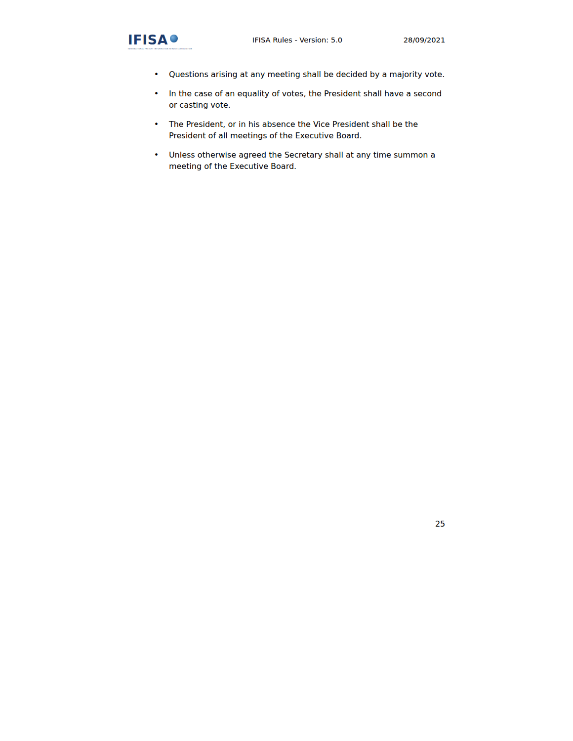IFISA
INTERNATIONAL FREIGHT INFORMATION SERVICE ASSOCIATION
IFISA Rules - Version: 5.0
28/09/2021
Questions arising at any meeting shall be decided by a majority vote.
In the case of an equality of votes, the President shall have a second or casting vote.
The President, or in his absence the Vice President shall be the President of all meetings of the Executive Board.
Unless otherwise agreed the Secretary shall at any time summon a meeting of the Executive Board.
25